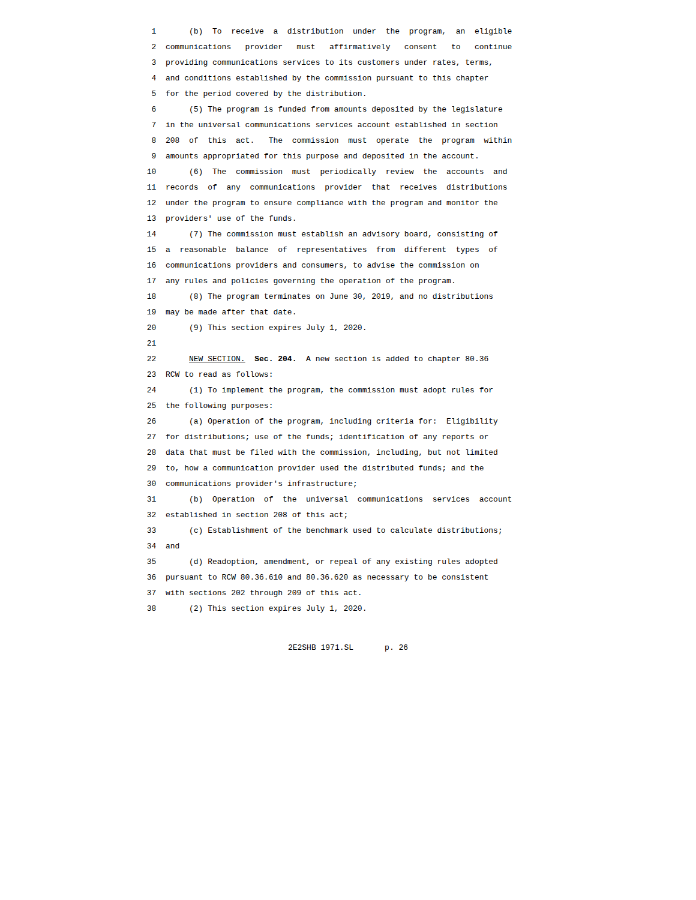(b) To receive a distribution under the program, an eligible
communications provider must affirmatively consent to continue
providing communications services to its customers under rates, terms,
and conditions established by the commission pursuant to this chapter
for the period covered by the distribution.
(5) The program is funded from amounts deposited by the legislature
in the universal communications services account established in section
208 of this act. The commission must operate the program within
amounts appropriated for this purpose and deposited in the account.
(6) The commission must periodically review the accounts and
records of any communications provider that receives distributions
under the program to ensure compliance with the program and monitor the
providers' use of the funds.
(7) The commission must establish an advisory board, consisting of
a reasonable balance of representatives from different types of
communications providers and consumers, to advise the commission on
any rules and policies governing the operation of the program.
(8) The program terminates on June 30, 2019, and no distributions
may be made after that date.
(9) This section expires July 1, 2020.
NEW SECTION. Sec. 204. A new section is added to chapter 80.36
RCW to read as follows:
(1) To implement the program, the commission must adopt rules for
the following purposes:
(a) Operation of the program, including criteria for: Eligibility
for distributions; use of the funds; identification of any reports or
data that must be filed with the commission, including, but not limited
to, how a communication provider used the distributed funds; and the
communications provider's infrastructure;
(b) Operation of the universal communications services account
established in section 208 of this act;
(c) Establishment of the benchmark used to calculate distributions;
and
(d) Readoption, amendment, or repeal of any existing rules adopted
pursuant to RCW 80.36.610 and 80.36.620 as necessary to be consistent
with sections 202 through 209 of this act.
(2) This section expires July 1, 2020.
2E2SHB 1971.SL p. 26